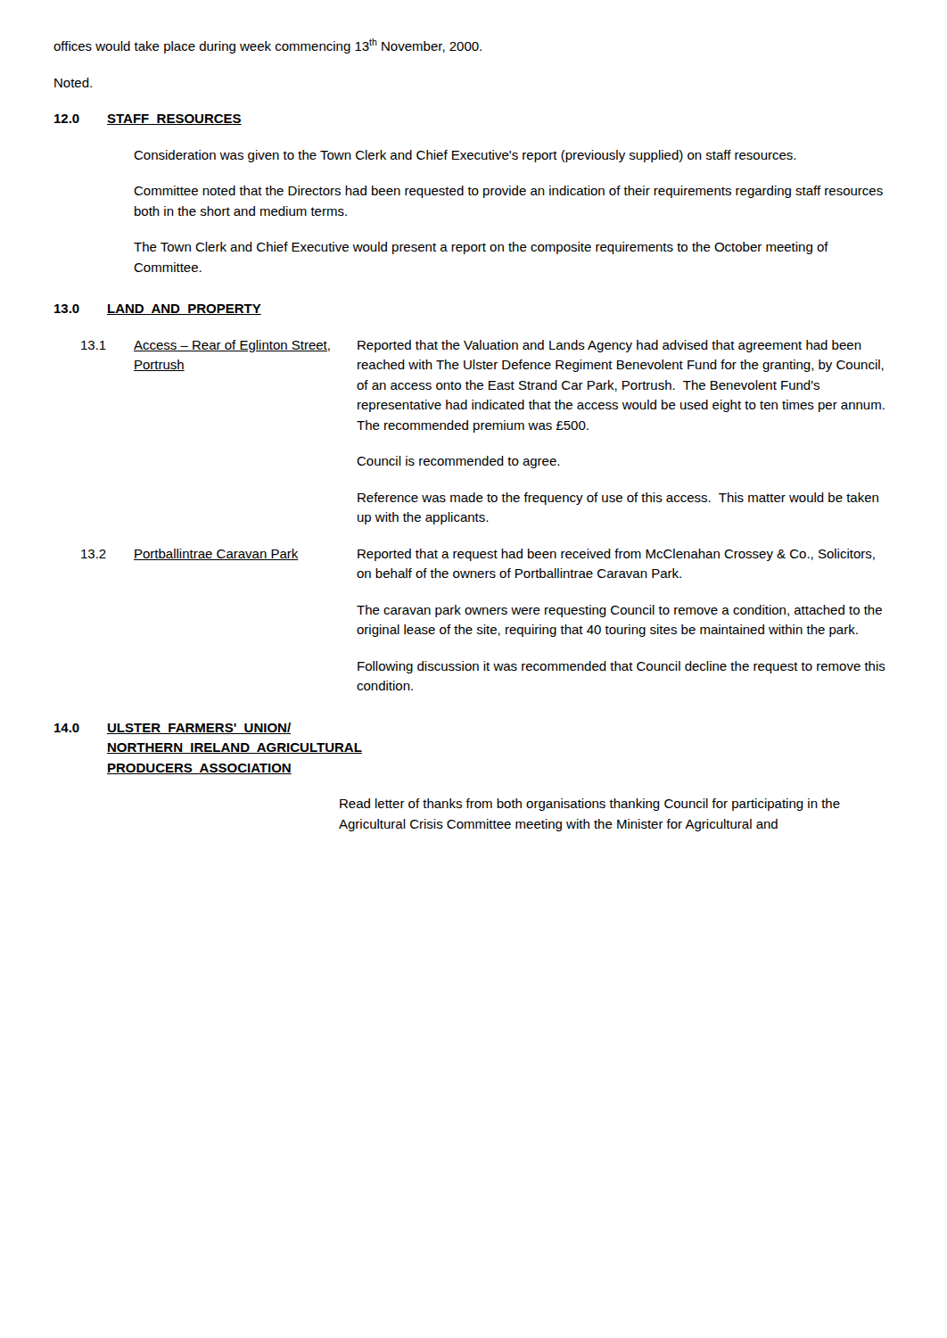offices would take place during week commencing 13th November, 2000.
Noted.
12.0
STAFF RESOURCES
Consideration was given to the Town Clerk and Chief Executive's report (previously supplied) on staff resources.
Committee noted that the Directors had been requested to provide an indication of their requirements regarding staff resources both in the short and medium terms.
The Town Clerk and Chief Executive would present a report on the composite requirements to the October meeting of Committee.
13.0
LAND AND PROPERTY
13.1
Access – Rear of Eglinton Street, Portrush
Reported that the Valuation and Lands Agency had advised that agreement had been reached with The Ulster Defence Regiment Benevolent Fund for the granting, by Council, of an access onto the East Strand Car Park, Portrush. The Benevolent Fund's representative had indicated that the access would be used eight to ten times per annum. The recommended premium was £500.
Council is recommended to agree.
Reference was made to the frequency of use of this access. This matter would be taken up with the applicants.
13.2
Portballintrae Caravan Park
Reported that a request had been received from McClenahan Crossey & Co., Solicitors, on behalf of the owners of Portballintrae Caravan Park.
The caravan park owners were requesting Council to remove a condition, attached to the original lease of the site, requiring that 40 touring sites be maintained within the park.
Following discussion it was recommended that Council decline the request to remove this condition.
14.0
ULSTER FARMERS' UNION/
NORTHERN IRELAND AGRICULTURAL
PRODUCERS ASSOCIATION
Read letter of thanks from both organisations thanking Council for participating in the Agricultural Crisis Committee meeting with the Minister for Agricultural and